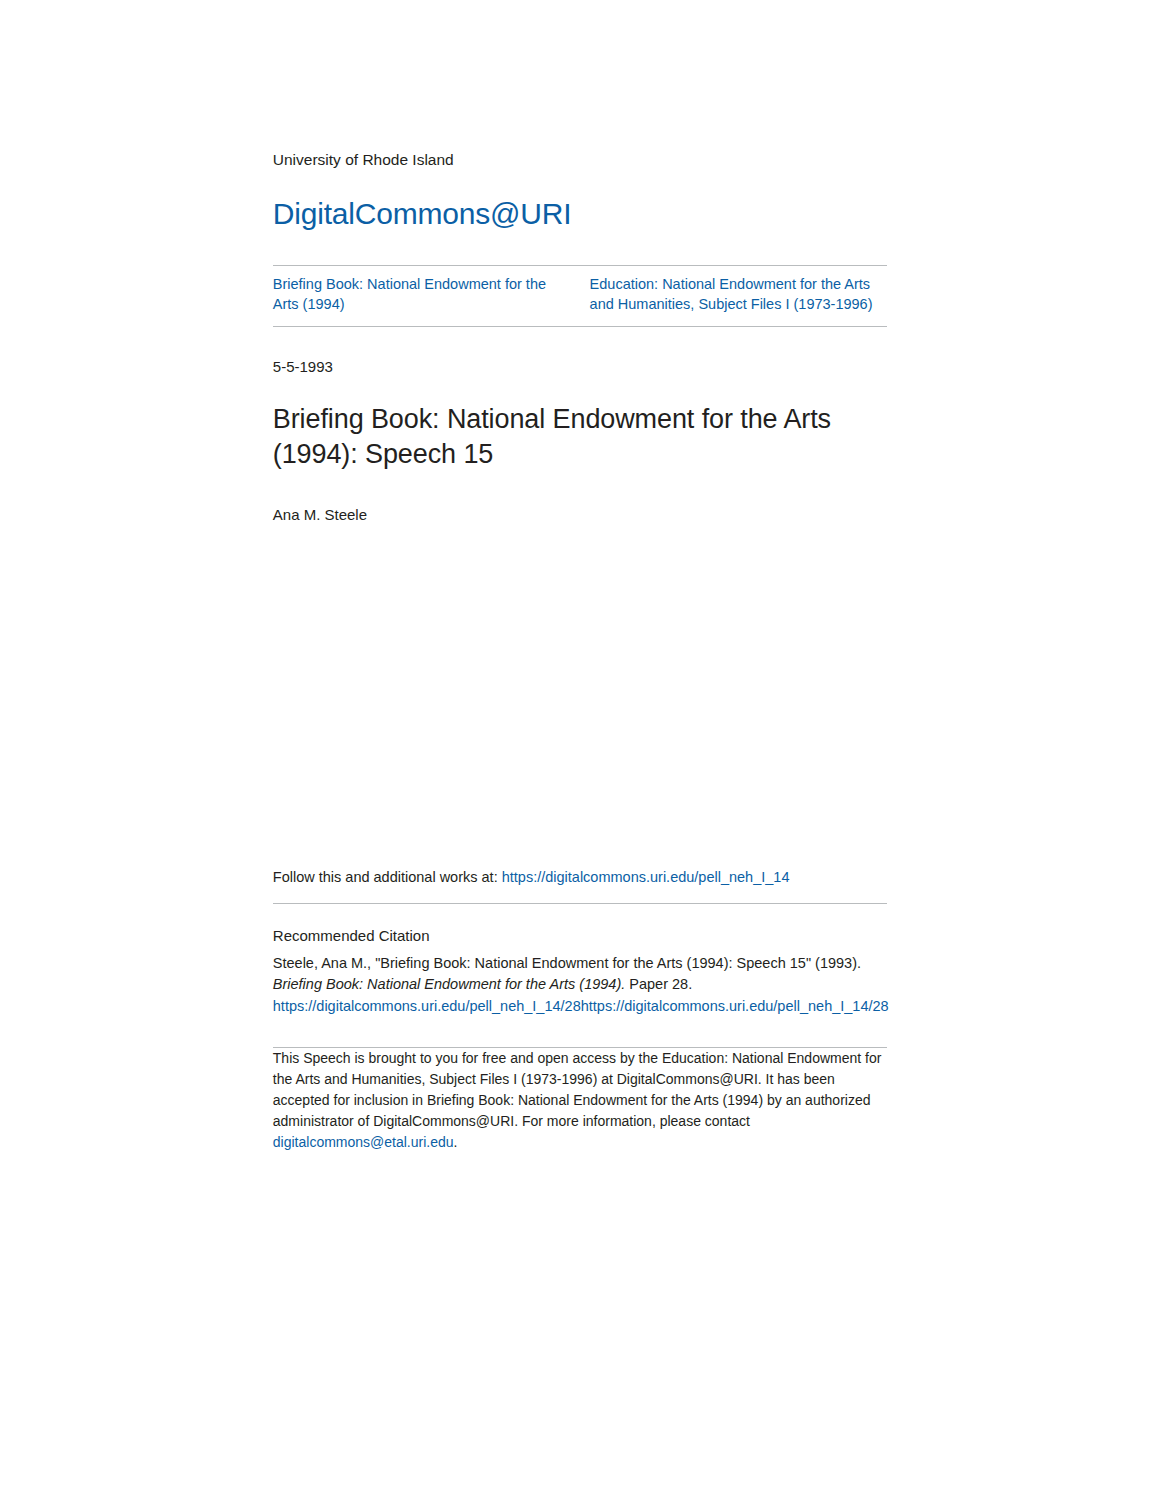University of Rhode Island
DigitalCommons@URI
Briefing Book: National Endowment for the Arts (1994)
Education: National Endowment for the Arts and Humanities, Subject Files I (1973-1996)
5-5-1993
Briefing Book: National Endowment for the Arts (1994): Speech 15
Ana M. Steele
Follow this and additional works at: https://digitalcommons.uri.edu/pell_neh_I_14
Recommended Citation
Steele, Ana M., "Briefing Book: National Endowment for the Arts (1994): Speech 15" (1993). Briefing Book: National Endowment for the Arts (1994). Paper 28.
https://digitalcommons.uri.edu/pell_neh_I_14/28 https://digitalcommons.uri.edu/pell_neh_I_14/28
This Speech is brought to you for free and open access by the Education: National Endowment for the Arts and Humanities, Subject Files I (1973-1996) at DigitalCommons@URI. It has been accepted for inclusion in Briefing Book: National Endowment for the Arts (1994) by an authorized administrator of DigitalCommons@URI. For more information, please contact digitalcommons@etal.uri.edu.